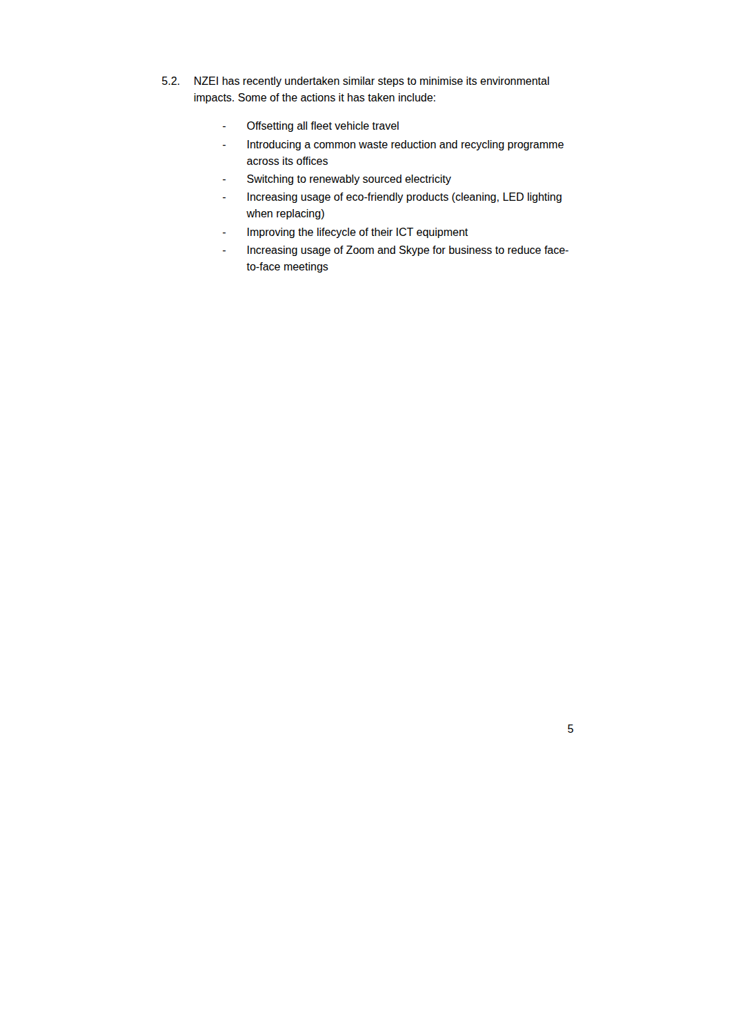5.2.
NZEI has recently undertaken similar steps to minimise its environmental impacts. Some of the actions it has taken include:
Offsetting all fleet vehicle travel
Introducing a common waste reduction and recycling programme across its offices
Switching to renewably sourced electricity
Increasing usage of eco-friendly products (cleaning, LED lighting when replacing)
Improving the lifecycle of their ICT equipment
Increasing usage of Zoom and Skype for business to reduce face-to-face meetings
5